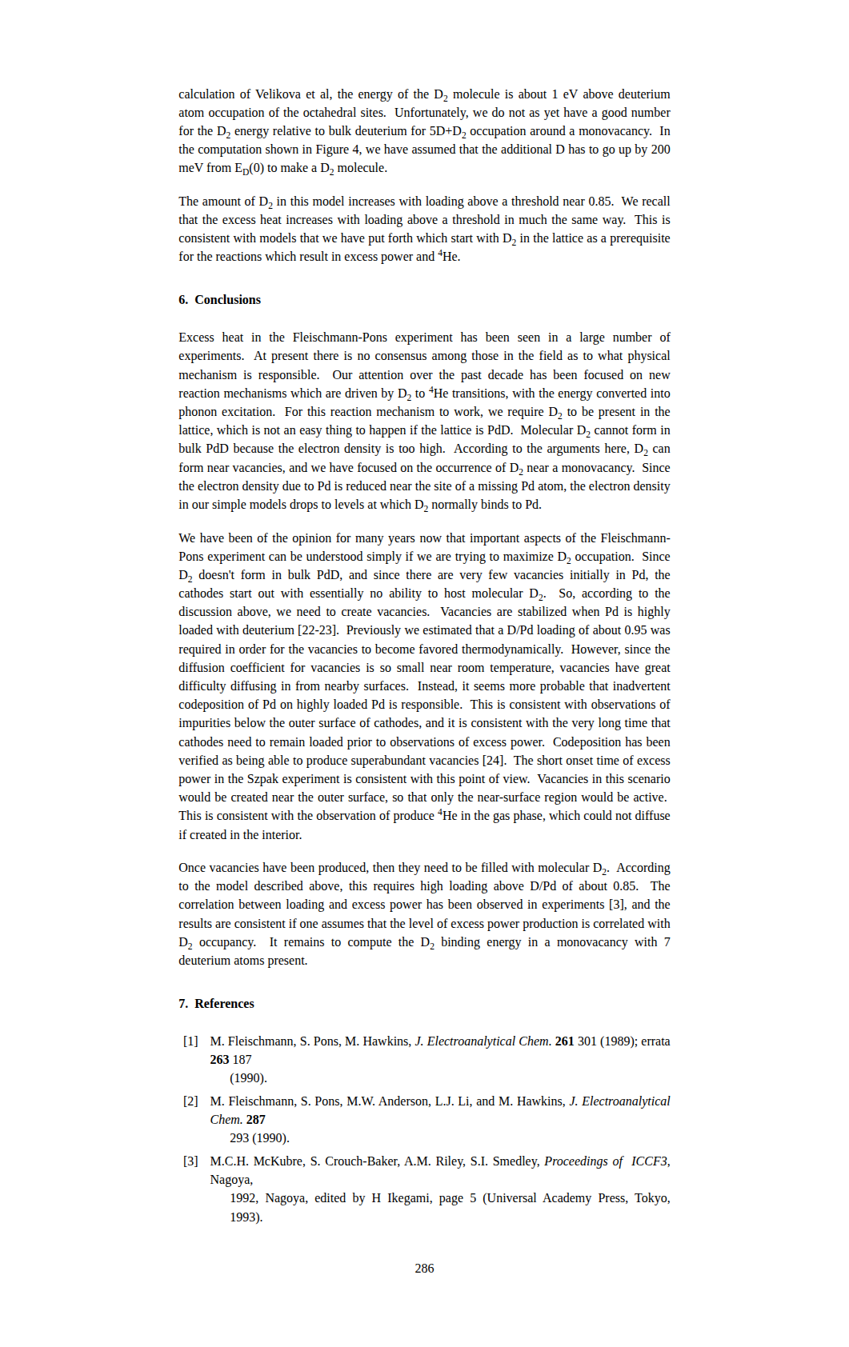calculation of Velikova et al, the energy of the D2 molecule is about 1 eV above deuterium atom occupation of the octahedral sites. Unfortunately, we do not as yet have a good number for the D2 energy relative to bulk deuterium for 5D+D2 occupation around a monovacancy. In the computation shown in Figure 4, we have assumed that the additional D has to go up by 200 meV from ED(0) to make a D2 molecule.
The amount of D2 in this model increases with loading above a threshold near 0.85. We recall that the excess heat increases with loading above a threshold in much the same way. This is consistent with models that we have put forth which start with D2 in the lattice as a prerequisite for the reactions which result in excess power and 4He.
6. Conclusions
Excess heat in the Fleischmann-Pons experiment has been seen in a large number of experiments. At present there is no consensus among those in the field as to what physical mechanism is responsible. Our attention over the past decade has been focused on new reaction mechanisms which are driven by D2 to 4He transitions, with the energy converted into phonon excitation. For this reaction mechanism to work, we require D2 to be present in the lattice, which is not an easy thing to happen if the lattice is PdD. Molecular D2 cannot form in bulk PdD because the electron density is too high. According to the arguments here, D2 can form near vacancies, and we have focused on the occurrence of D2 near a monovacancy. Since the electron density due to Pd is reduced near the site of a missing Pd atom, the electron density in our simple models drops to levels at which D2 normally binds to Pd.
We have been of the opinion for many years now that important aspects of the Fleischmann-Pons experiment can be understood simply if we are trying to maximize D2 occupation. Since D2 doesn't form in bulk PdD, and since there are very few vacancies initially in Pd, the cathodes start out with essentially no ability to host molecular D2. So, according to the discussion above, we need to create vacancies. Vacancies are stabilized when Pd is highly loaded with deuterium [22-23]. Previously we estimated that a D/Pd loading of about 0.95 was required in order for the vacancies to become favored thermodynamically. However, since the diffusion coefficient for vacancies is so small near room temperature, vacancies have great difficulty diffusing in from nearby surfaces. Instead, it seems more probable that inadvertent codeposition of Pd on highly loaded Pd is responsible. This is consistent with observations of impurities below the outer surface of cathodes, and it is consistent with the very long time that cathodes need to remain loaded prior to observations of excess power. Codeposition has been verified as being able to produce superabundant vacancies [24]. The short onset time of excess power in the Szpak experiment is consistent with this point of view. Vacancies in this scenario would be created near the outer surface, so that only the near-surface region would be active. This is consistent with the observation of produce 4He in the gas phase, which could not diffuse if created in the interior.
Once vacancies have been produced, then they need to be filled with molecular D2. According to the model described above, this requires high loading above D/Pd of about 0.85. The correlation between loading and excess power has been observed in experiments [3], and the results are consistent if one assumes that the level of excess power production is correlated with D2 occupancy. It remains to compute the D2 binding energy in a monovacancy with 7 deuterium atoms present.
7. References
[1] M. Fleischmann, S. Pons, M. Hawkins, J. Electroanalytical Chem. 261 301 (1989); errata 263 187 (1990).
[2] M. Fleischmann, S. Pons, M.W. Anderson, L.J. Li, and M. Hawkins, J. Electroanalytical Chem. 287 293 (1990).
[3] M.C.H. McKubre, S. Crouch-Baker, A.M. Riley, S.I. Smedley, Proceedings of ICCF3, Nagoya, 1992, Nagoya, edited by H Ikegami, page 5 (Universal Academy Press, Tokyo, 1993).
286